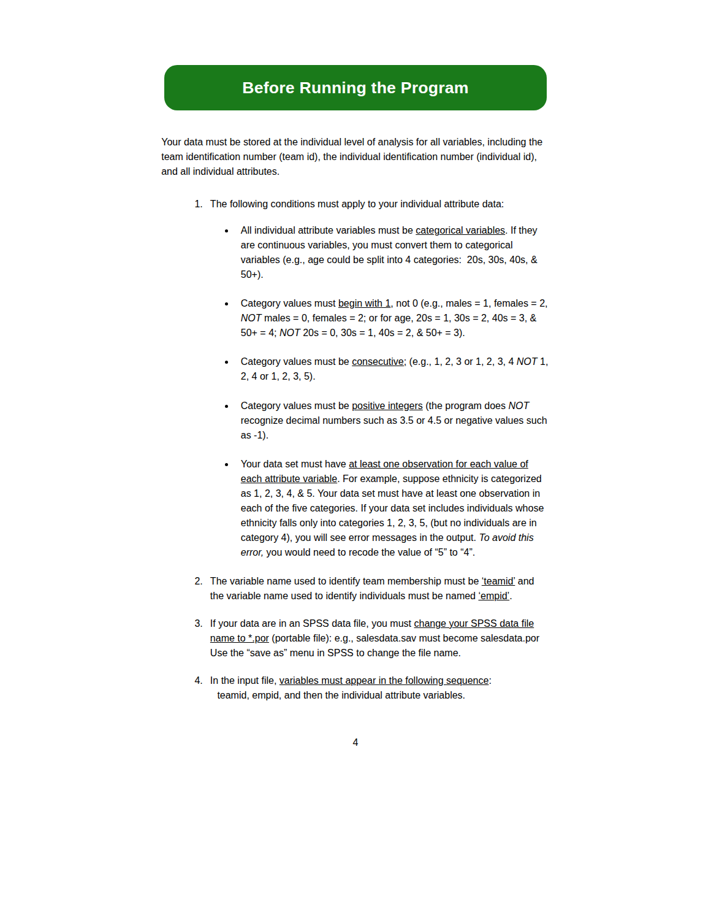Before Running the Program
Your data must be stored at the individual level of analysis for all variables, including the team identification number (team id), the individual identification number (individual id), and all individual attributes.
The following conditions must apply to your individual attribute data:
All individual attribute variables must be categorical variables. If they are continuous variables, you must convert them to categorical variables (e.g., age could be split into 4 categories: 20s, 30s, 40s, & 50+).
Category values must begin with 1, not 0 (e.g., males = 1, females = 2, NOT males = 0, females = 2; or for age, 20s = 1, 30s = 2, 40s = 3, & 50+ = 4; NOT 20s = 0, 30s = 1, 40s = 2, & 50+ = 3).
Category values must be consecutive; (e.g., 1, 2, 3 or 1, 2, 3, 4 NOT 1, 2, 4 or 1, 2, 3, 5).
Category values must be positive integers (the program does NOT recognize decimal numbers such as 3.5 or 4.5 or negative values such as -1).
Your data set must have at least one observation for each value of each attribute variable. For example, suppose ethnicity is categorized as 1, 2, 3, 4, & 5. Your data set must have at least one observation in each of the five categories. If your data set includes individuals whose ethnicity falls only into categories 1, 2, 3, 5, (but no individuals are in category 4), you will see error messages in the output. To avoid this error, you would need to recode the value of “5” to “4”.
The variable name used to identify team membership must be ‘teamid’ and the variable name used to identify individuals must be named ‘empid’.
If your data are in an SPSS data file, you must change your SPSS data file name to *.por (portable file): e.g., salesdata.sav must become salesdata.por Use the “save as” menu in SPSS to change the file name.
In the input file, variables must appear in the following sequence:
teamid, empid, and then the individual attribute variables.
4